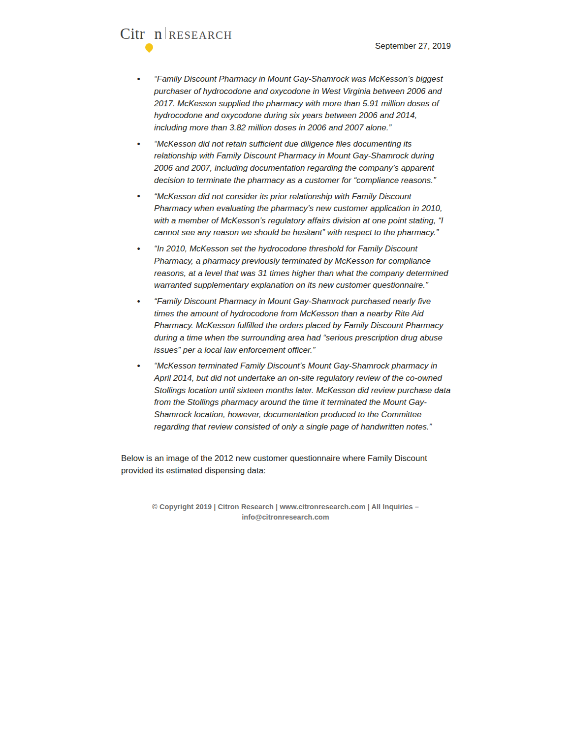Citr n RESEARCH
September 27, 2019
“Family Discount Pharmacy in Mount Gay-Shamrock was McKesson’s biggest purchaser of hydrocodone and oxycodone in West Virginia between 2006 and 2017. McKesson supplied the pharmacy with more than 5.91 million doses of hydrocodone and oxycodone during six years between 2006 and 2014, including more than 3.82 million doses in 2006 and 2007 alone.”
“McKesson did not retain sufficient due diligence files documenting its relationship with Family Discount Pharmacy in Mount Gay-Shamrock during 2006 and 2007, including documentation regarding the company’s apparent decision to terminate the pharmacy as a customer for “compliance reasons.”
“McKesson did not consider its prior relationship with Family Discount Pharmacy when evaluating the pharmacy’s new customer application in 2010, with a member of McKesson’s regulatory affairs division at one point stating, “I cannot see any reason we should be hesitant” with respect to the pharmacy.”
“In 2010, McKesson set the hydrocodone threshold for Family Discount Pharmacy, a pharmacy previously terminated by McKesson for compliance reasons, at a level that was 31 times higher than what the company determined warranted supplementary explanation on its new customer questionnaire.”
“Family Discount Pharmacy in Mount Gay-Shamrock purchased nearly five times the amount of hydrocodone from McKesson than a nearby Rite Aid Pharmacy. McKesson fulfilled the orders placed by Family Discount Pharmacy during a time when the surrounding area had “serious prescription drug abuse issues” per a local law enforcement officer.”
“McKesson terminated Family Discount’s Mount Gay-Shamrock pharmacy in April 2014, but did not undertake an on-site regulatory review of the co-owned Stollings location until sixteen months later. McKesson did review purchase data from the Stollings pharmacy around the time it terminated the Mount Gay-Shamrock location, however, documentation produced to the Committee regarding that review consisted of only a single page of handwritten notes.”
Below is an image of the 2012 new customer questionnaire where Family Discount provided its estimated dispensing data:
© Copyright 2019 | Citron Research | www.citronresearch.com | All Inquiries – info@citronresearch.com